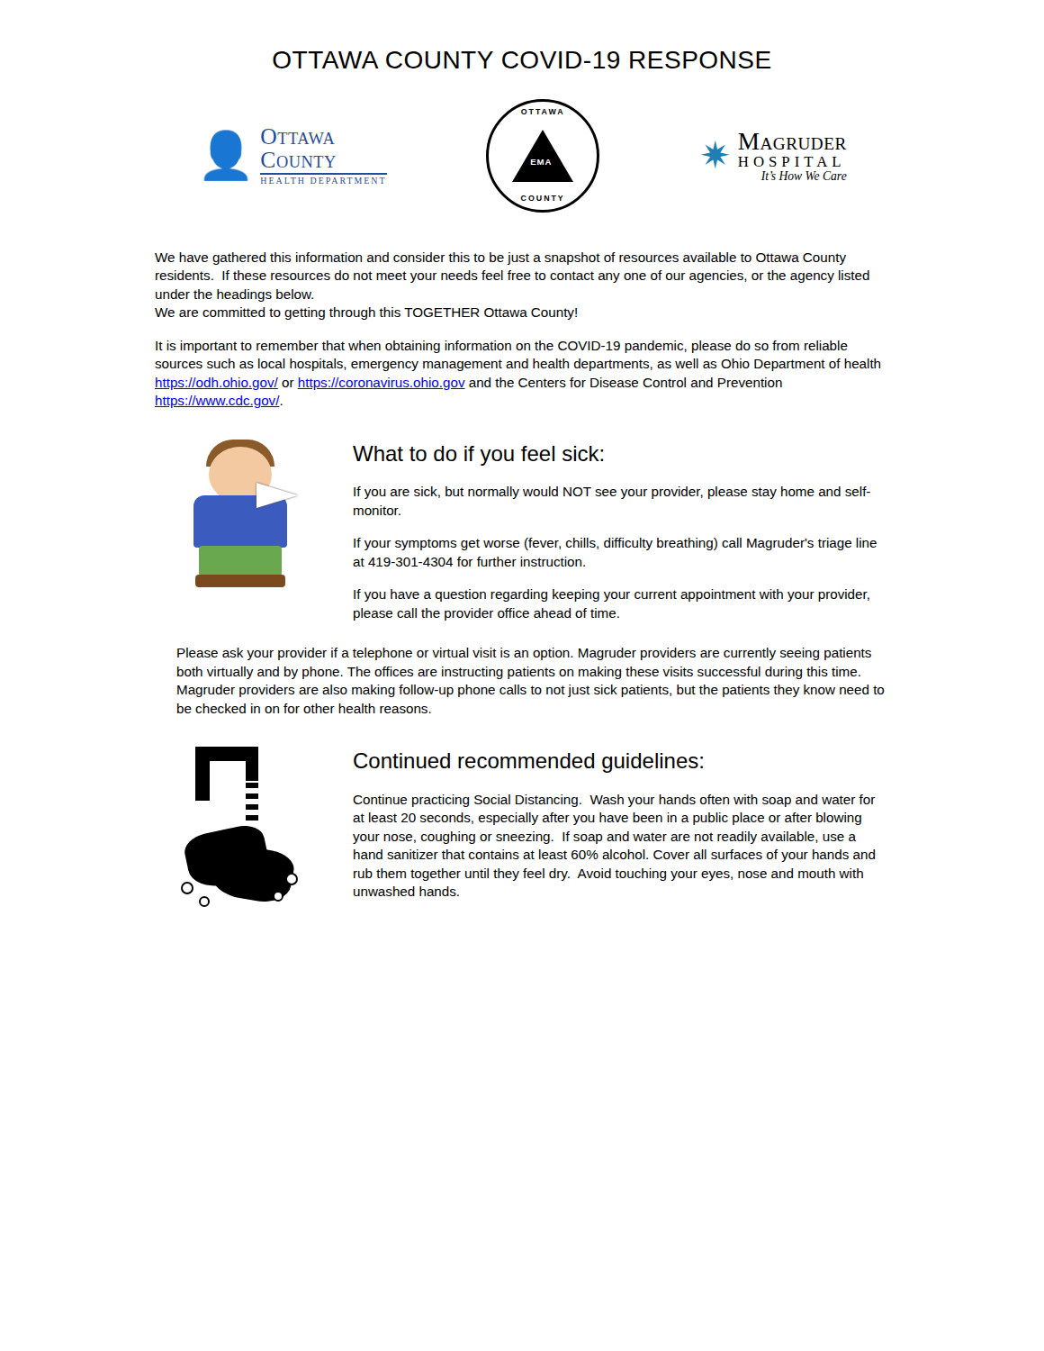OTTAWA COUNTY COVID-19 RESPONSE
👤
OTTAWA COUNTY HEALTH DEPARTMENT
OTTAWA
COUNTY
✷
MAGRUDER HOSPITAL It’s How We Care
We have gathered this information and consider this to be just a snapshot of resources available to Ottawa County residents. If these resources do not meet your needs feel free to contact any one of our agencies, or the agency listed under the headings below.
We are committed to getting through this TOGETHER Ottawa County!
It is important to remember that when obtaining information on the COVID-19 pandemic, please do so from reliable sources such as local hospitals, emergency management and health departments, as well as Ohio Department of health https://odh.ohio.gov/ or https://coronavirus.ohio.gov and the Centers for Disease Control and Prevention https://www.cdc.gov/.
What to do if you feel sick:
If you are sick, but normally would NOT see your provider, please stay home and self-monitor.
If your symptoms get worse (fever, chills, difficulty breathing) call Magruder's triage line at 419-301-4304 for further instruction.
If you have a question regarding keeping your current appointment with your provider, please call the provider office ahead of time.
Please ask your provider if a telephone or virtual visit is an option. Magruder providers are currently seeing patients both virtually and by phone. The offices are instructing patients on making these visits successful during this time. Magruder providers are also making follow-up phone calls to not just sick patients, but the patients they know need to be checked in on for other health reasons.
Continued recommended guidelines:
Continue practicing Social Distancing. Wash your hands often with soap and water for at least 20 seconds, especially after you have been in a public place or after blowing your nose, coughing or sneezing. If soap and water are not readily available, use a hand sanitizer that contains at least 60% alcohol. Cover all surfaces of your hands and rub them together until they feel dry. Avoid touching your eyes, nose and mouth with unwashed hands.